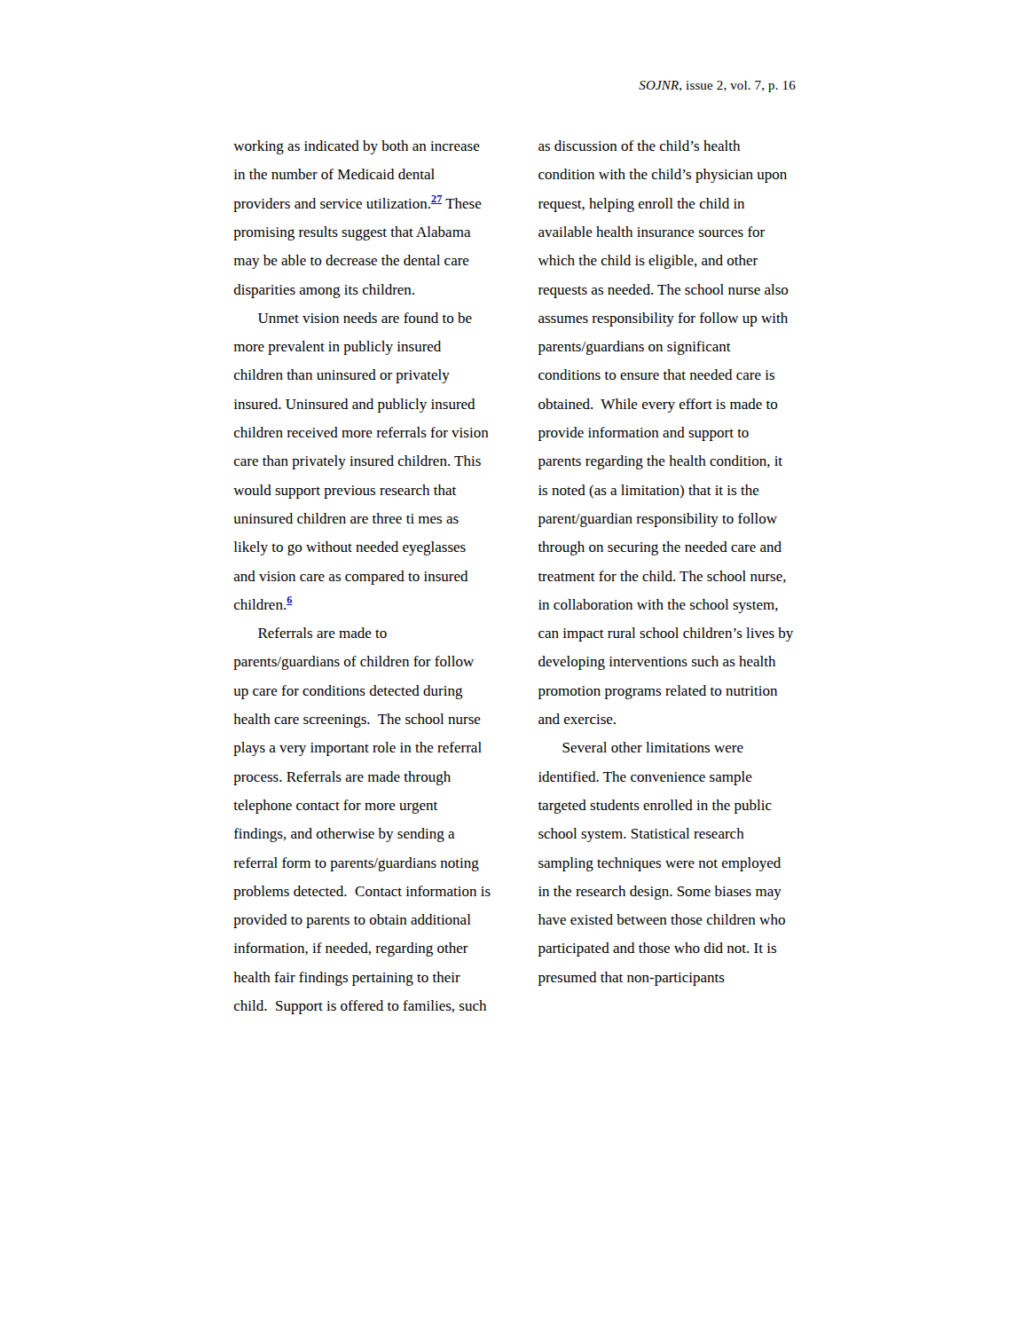SOJNR, issue 2, vol. 7, p. 16
working as indicated by both an increase in the number of Medicaid dental providers and service utilization.27 These promising results suggest that Alabama may be able to decrease the dental care disparities among its children.
Unmet vision needs are found to be more prevalent in publicly insured children than uninsured or privately insured. Uninsured and publicly insured children received more referrals for vision care than privately insured children. This would support previous research that uninsured children are three ti mes as likely to go without needed eyeglasses and vision care as compared to insured children.6
Referrals are made to parents/guardians of children for follow up care for conditions detected during health care screenings. The school nurse plays a very important role in the referral process. Referrals are made through telephone contact for more urgent findings, and otherwise by sending a referral form to parents/guardians noting problems detected. Contact information is provided to parents to obtain additional information, if needed, regarding other health fair findings pertaining to their child. Support is offered to families, such as discussion of the child’s health condition with the child’s physician upon request, helping enroll the child in available health insurance sources for which the child is eligible, and other requests as needed. The school nurse also assumes responsibility for follow up with parents/guardians on significant conditions to ensure that needed care is obtained. While every effort is made to provide information and support to parents regarding the health condition, it is noted (as a limitation) that it is the parent/guardian responsibility to follow through on securing the needed care and treatment for the child. The school nurse, in collaboration with the school system, can impact rural school children’s lives by developing interventions such as health promotion programs related to nutrition and exercise.
Several other limitations were identified. The convenience sample targeted students enrolled in the public school system. Statistical research sampling techniques were not employed in the research design. Some biases may have existed between those children who participated and those who did not. It is presumed that non-participants